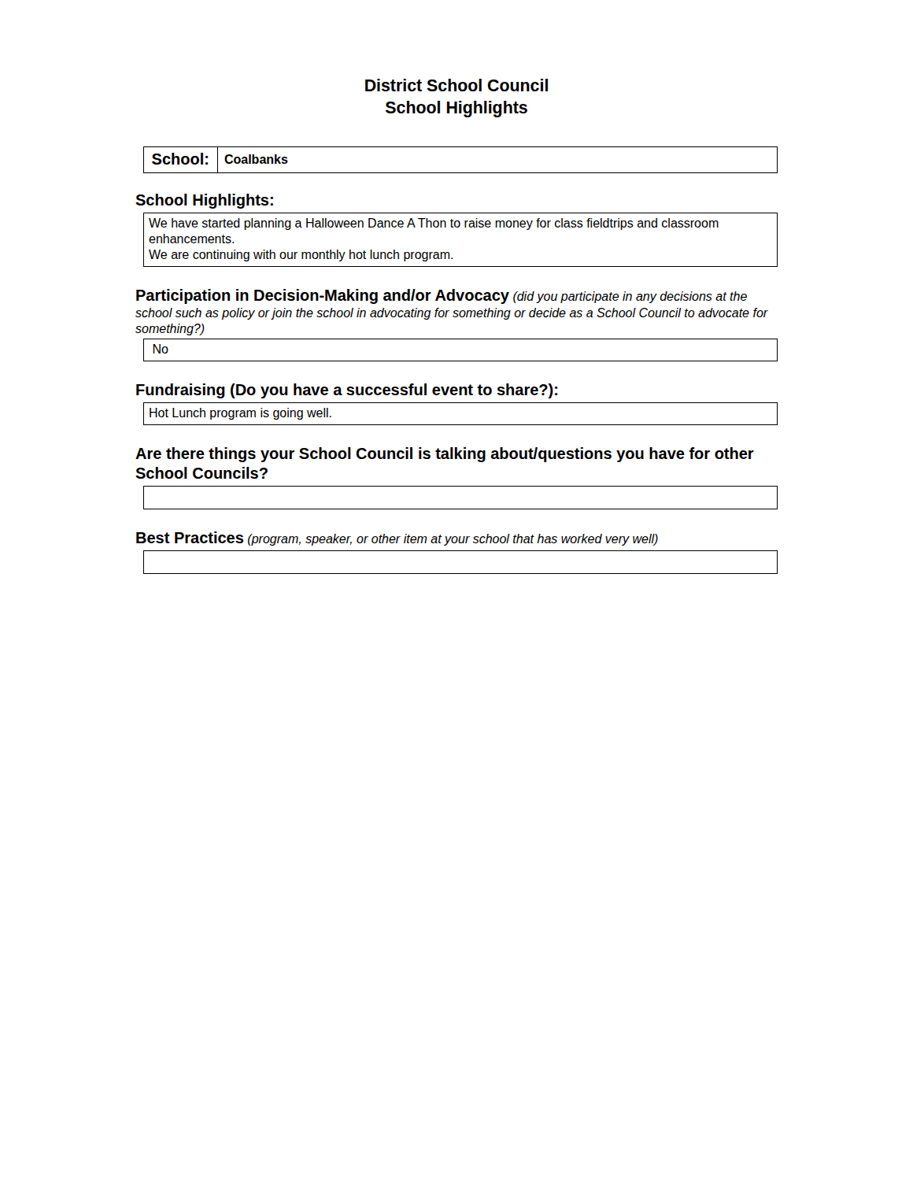District School Council
School Highlights
School:
Coalbanks
School Highlights:
We have started planning a Halloween Dance A Thon to raise money for class fieldtrips and classroom enhancements.
We are continuing with our monthly hot lunch program.
Participation in Decision-Making and/or Advocacy
(did you participate in any decisions at the school such as policy or join the school in advocating for something or decide as a School Council to advocate for something?)
No
Fundraising (Do you have a successful event to share?):
Hot Lunch program is going well.
Are there things your School Council is talking about/questions you have for other School Councils?
Best Practices
(program, speaker, or other item at your school that has worked very well)